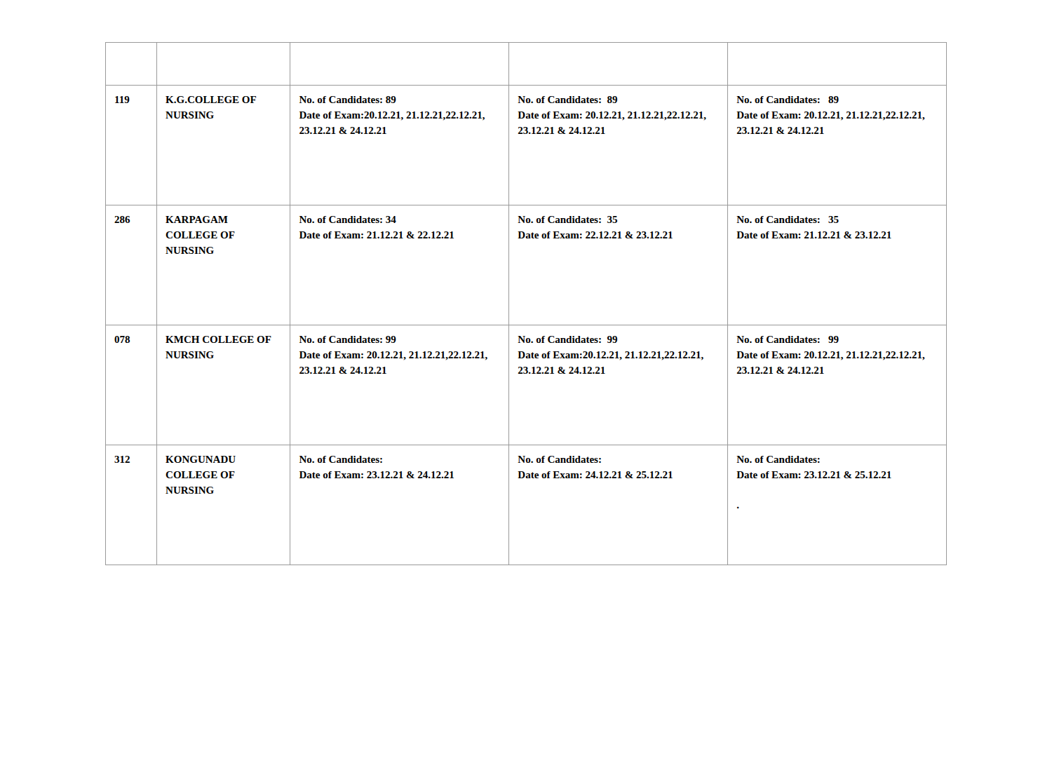| 119 | K.G.COLLEGE OF NURSING | No. of Candidates: 89 Date of Exam:20.12.21, 21.12.21,22.12.21, 23.12.21 & 24.12.21 | No. of Candidates: 89 Date of Exam: 20.12.21, 21.12.21,22.12.21, 23.12.21 & 24.12.21 | No. of Candidates: 89 Date of Exam: 20.12.21, 21.12.21,22.12.21, 23.12.21 & 24.12.21 |
| 286 | KARPAGAM COLLEGE OF NURSING | No. of Candidates: 34 Date of Exam: 21.12.21 & 22.12.21 | No. of Candidates: 35 Date of Exam: 22.12.21 & 23.12.21 | No. of Candidates: 35 Date of Exam: 21.12.21 & 23.12.21 |
| 078 | KMCH COLLEGE OF NURSING | No. of Candidates: 99 Date of Exam: 20.12.21, 21.12.21,22.12.21, 23.12.21 & 24.12.21 | No. of Candidates: 99 Date of Exam:20.12.21, 21.12.21,22.12.21, 23.12.21 & 24.12.21 | No. of Candidates: 99 Date of Exam: 20.12.21, 21.12.21,22.12.21, 23.12.21 & 24.12.21 |
| 312 | KONGUNADU COLLEGE OF NURSING | No. of Candidates: Date of Exam: 23.12.21 & 24.12.21 | No. of Candidates: Date of Exam: 24.12.21 & 25.12.21 | No. of Candidates: Date of Exam: 23.12.21 & 25.12.21 . |